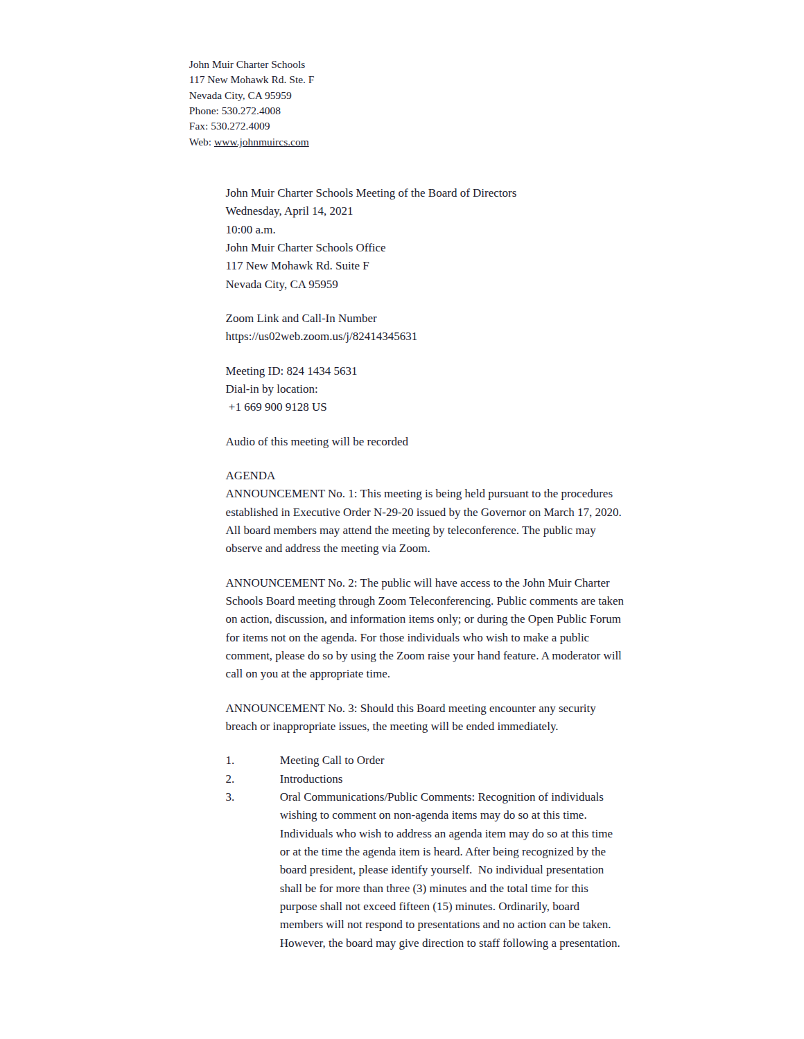John Muir Charter Schools
117 New Mohawk Rd. Ste. F
Nevada City, CA 95959
Phone: 530.272.4008
Fax: 530.272.4009
Web: www.johnmuircs.com
John Muir Charter Schools Meeting of the Board of Directors
Wednesday, April 14, 2021
10:00 a.m.
John Muir Charter Schools Office
117 New Mohawk Rd. Suite F
Nevada City, CA 95959
Zoom Link and Call-In Number
https://us02web.zoom.us/j/82414345631
Meeting ID: 824 1434 5631
Dial-in by location:
+1 669 900 9128 US
Audio of this meeting will be recorded
AGENDA
ANNOUNCEMENT No. 1: This meeting is being held pursuant to the procedures established in Executive Order N-29-20 issued by the Governor on March 17, 2020. All board members may attend the meeting by teleconference. The public may observe and address the meeting via Zoom.
ANNOUNCEMENT No. 2: The public will have access to the John Muir Charter Schools Board meeting through Zoom Teleconferencing. Public comments are taken on action, discussion, and information items only; or during the Open Public Forum for items not on the agenda. For those individuals who wish to make a public comment, please do so by using the Zoom raise your hand feature. A moderator will call on you at the appropriate time.
ANNOUNCEMENT No. 3: Should this Board meeting encounter any security breach or inappropriate issues, the meeting will be ended immediately.
1. Meeting Call to Order
2. Introductions
3. Oral Communications/Public Comments: Recognition of individuals wishing to comment on non-agenda items may do so at this time. Individuals who wish to address an agenda item may do so at this time or at the time the agenda item is heard. After being recognized by the board president, please identify yourself. No individual presentation shall be for more than three (3) minutes and the total time for this purpose shall not exceed fifteen (15) minutes. Ordinarily, board members will not respond to presentations and no action can be taken. However, the board may give direction to staff following a presentation.